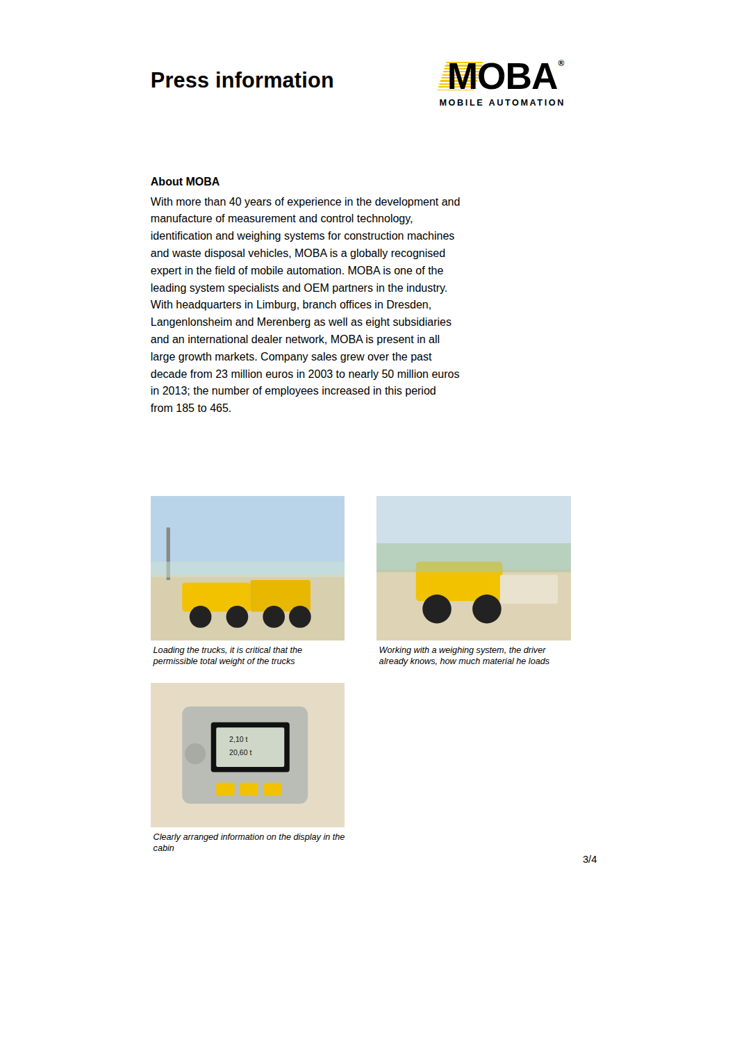Press information
MOBA®
MOBILE AUTOMATION
About MOBA
With more than 40 years of experience in the development and manufacture of measurement and control technology, identification and weighing systems for construction machines and waste disposal vehicles, MOBA is a globally recognised expert in the field of mobile automation. MOBA is one of the leading system specialists and OEM partners in the industry. With headquarters in Limburg, branch offices in Dresden, Langenlonsheim and Merenberg as well as eight subsidiaries and an international dealer network, MOBA is present in all large growth markets. Company sales grew over the past decade from 23 million euros in 2003 to nearly 50 million euros in 2013; the number of employees increased in this period from 185 to 465.
Loading the trucks, it is critical that the permissible total weight of the trucks
Working with a weighing system, the driver already knows, how much material he loads
Clearly arranged information on the display in the cabin
3/4